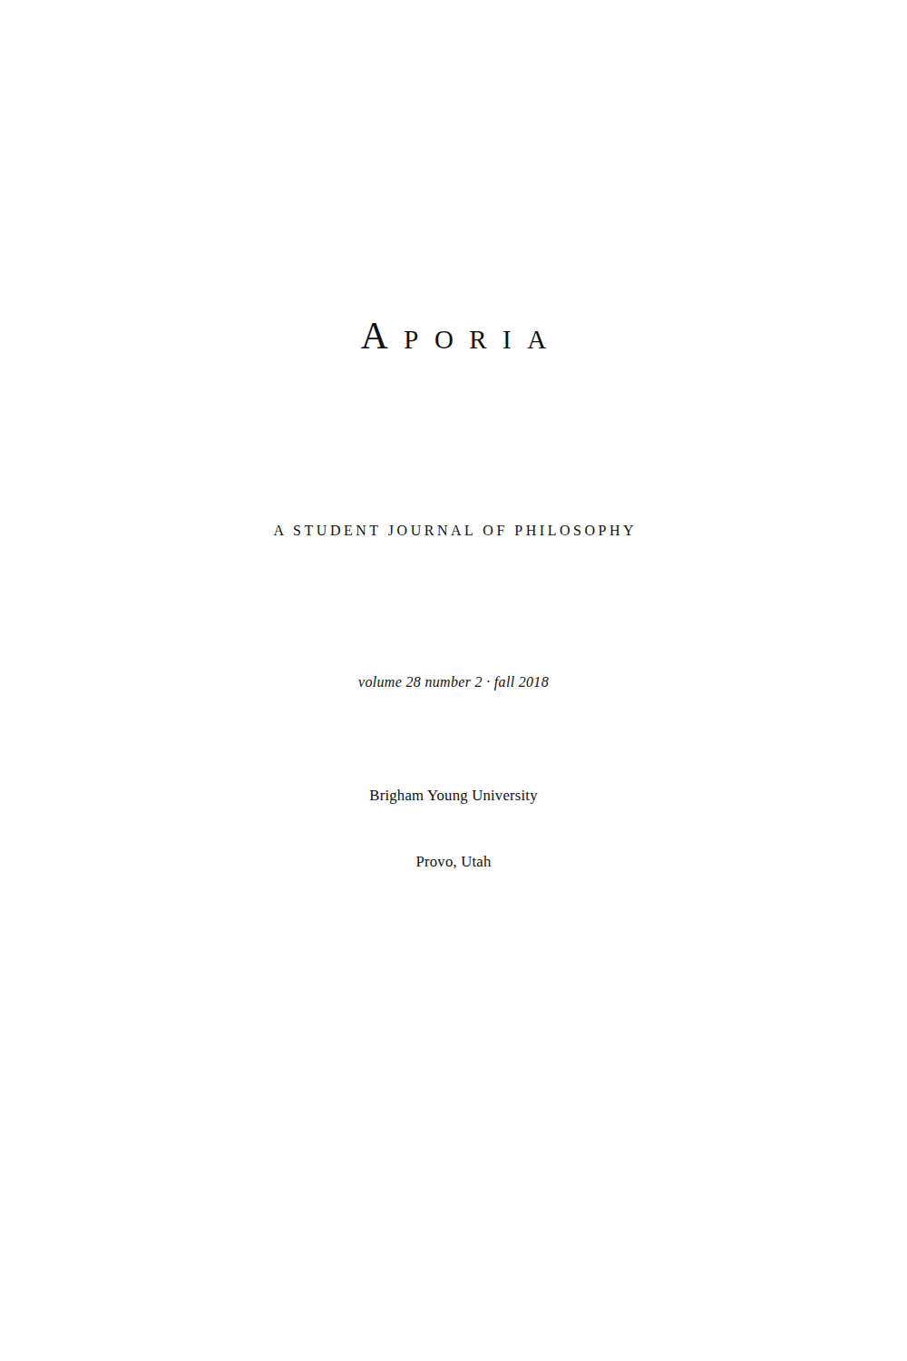Aporia
A Student Journal of Philosophy
volume 28 number 2 · fall 2018
Brigham Young University
Provo, Utah